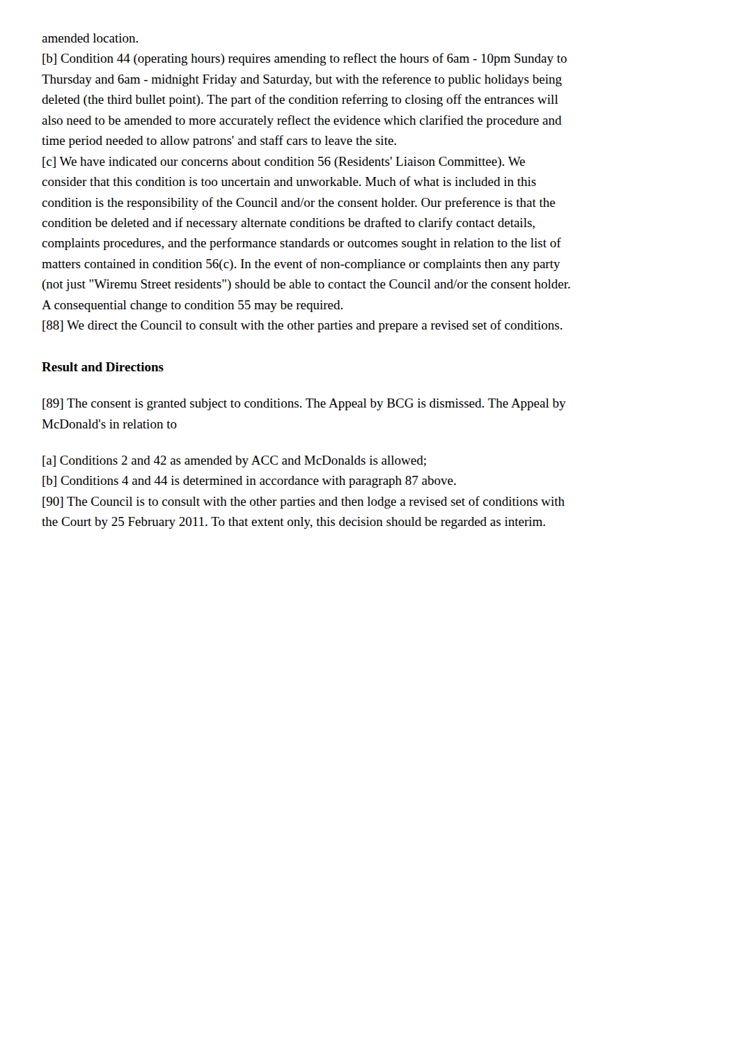amended location.
[b] Condition 44 (operating hours) requires amending to reflect the hours of 6am - 10pm Sunday to Thursday and 6am - midnight Friday and Saturday, but with the reference to public holidays being deleted (the third bullet point). The part of the condition referring to closing off the entrances will also need to be amended to more accurately reflect the evidence which clarified the procedure and time period needed to allow patrons' and staff cars to leave the site.
[c] We have indicated our concerns about condition 56 (Residents' Liaison Committee). We consider that this condition is too uncertain and unworkable. Much of what is included in this condition is the responsibility of the Council and/or the consent holder. Our preference is that the condition be deleted and if necessary alternate conditions be drafted to clarify contact details, complaints procedures, and the performance standards or outcomes sought in relation to the list of matters contained in condition 56(c). In the event of non-compliance or complaints then any party (not just "Wiremu Street residents") should be able to contact the Council and/or the consent holder. A consequential change to condition 55 may be required.
[88] We direct the Council to consult with the other parties and prepare a revised set of conditions.
Result and Directions
[89] The consent is granted subject to conditions. The Appeal by BCG is dismissed. The Appeal by McDonald's in relation to
[a] Conditions 2 and 42 as amended by ACC and McDonalds is allowed;
[b] Conditions 4 and 44 is determined in accordance with paragraph 87 above.
[90] The Council is to consult with the other parties and then lodge a revised set of conditions with the Court by 25 February 2011. To that extent only, this decision should be regarded as interim.